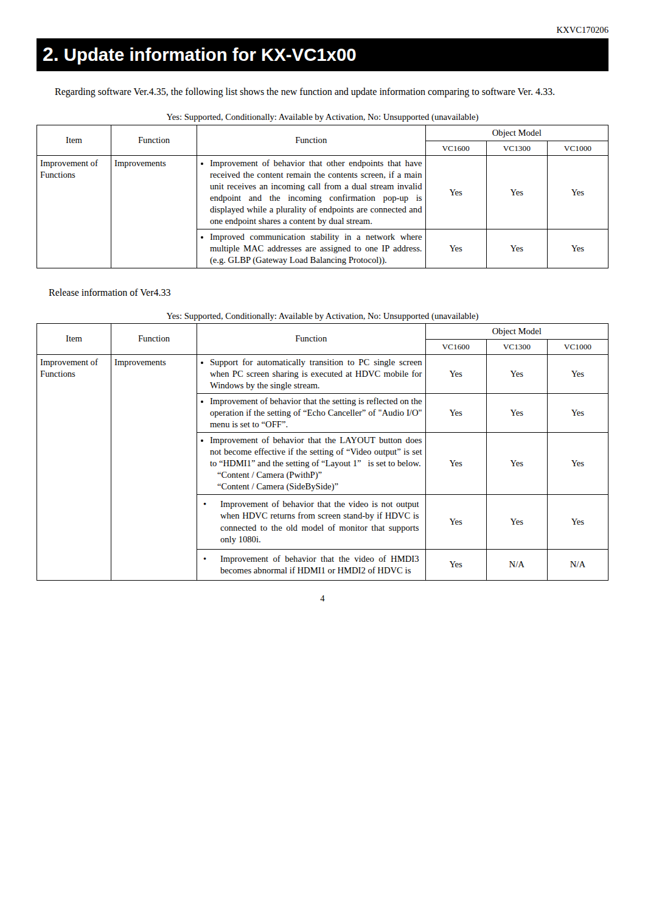KXVC170206
2. Update information for KX-VC1x00
Regarding software Ver.4.35, the following list shows the new function and update information comparing to software Ver. 4.33.
Yes: Supported, Conditionally: Available by Activation, No: Unsupported (unavailable)
| Item | Function | Function | Object Model |
| --- | --- | --- | --- |
| VC1600 | VC1300 | VC1000 |
| Improvement of Functions | Improvements | Improvement of behavior that other endpoints that have received the content remain the contents screen, if a main unit receives an incoming call from a dual stream invalid endpoint and the incoming confirmation pop-up is displayed while a plurality of endpoints are connected and one endpoint shares a content by dual stream. | Yes | Yes | Yes |
| Improved communication stability in a network where multiple MAC addresses are assigned to one IP address. (e.g. GLBP (Gateway Load Balancing Protocol)). | Yes | Yes | Yes |
Release information of Ver4.33
Yes: Supported, Conditionally: Available by Activation, No: Unsupported (unavailable)
| Item | Function | Function | Object Model |
| --- | --- | --- | --- |
| VC1600 | VC1300 | VC1000 |
| Improvement of Functions | Improvements | Support for automatically transition to PC single screen when PC screen sharing is executed at HDVC mobile for Windows by the single stream. | Yes | Yes | Yes |
| Improvement of behavior that the setting is reflected on the operation if the setting of “Echo Canceller” of "Audio I/O" menu is set to “OFF”. | Yes | Yes | Yes |
| Improvement of behavior that the LAYOUT button does not become effective if the setting of “Video output” is set to “HDMI1” and the setting of “Layout 1” is set to below. “Content / Camera (PwithP)” “Content / Camera (SideBySide)” | Yes | Yes | Yes |
| / • / Improvement of behavior that the video is not output when HDVC returns from screen stand-by if HDVC is connected to the old model of monitor that supports only 1080i. / | Yes | Yes | Yes |
| / • / Improvement of behavior that the video of HMDI3 becomes abnormal if HDMI1 or HMDI2 of HDVC is / | Yes | N/A | N/A |
4